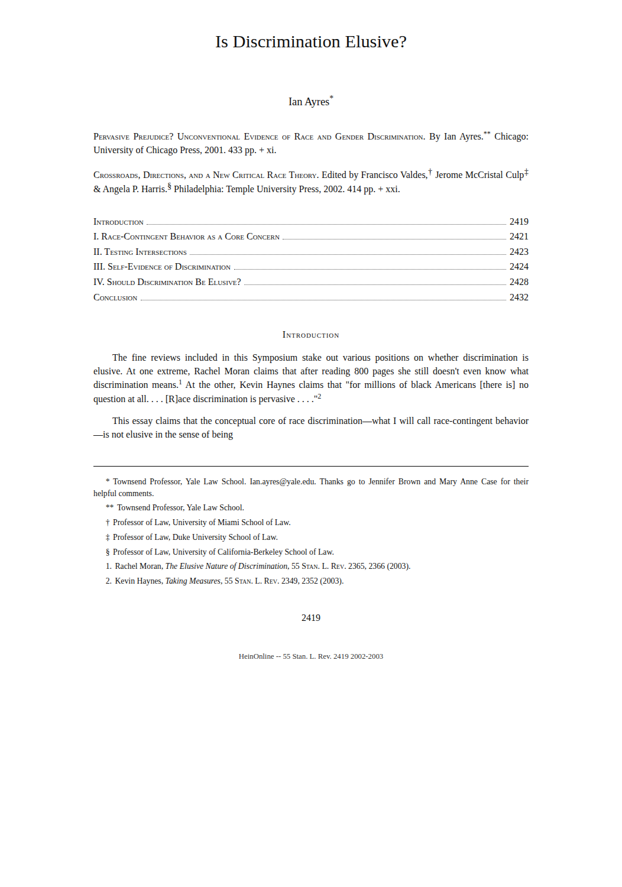Is Discrimination Elusive?
Ian Ayres*
Pervasive Prejudice? Unconventional Evidence of Race and Gender Discrimination. By Ian Ayres.** Chicago: University of Chicago Press, 2001. 433 pp. + xi.
Crossroads, Directions, and a New Critical Race Theory. Edited by Francisco Valdes,† Jerome McCristal Culp‡ & Angela P. Harris.§ Philadelphia: Temple University Press, 2002. 414 pp. + xxi.
Introduction 2419
I. Race-Contingent Behavior as a Core Concern 2421
II. Testing Intersections 2423
III. Self-Evidence of Discrimination 2424
IV. Should Discrimination Be Elusive? 2428
Conclusion 2432
Introduction
The fine reviews included in this Symposium stake out various positions on whether discrimination is elusive. At one extreme, Rachel Moran claims that after reading 800 pages she still doesn't even know what discrimination means.1 At the other, Kevin Haynes claims that "for millions of black Americans [there is] no question at all. . . . [R]ace discrimination is pervasive . . . ."2
This essay claims that the conceptual core of race discrimination—what I will call race-contingent behavior—is not elusive in the sense of being
*Townsend Professor, Yale Law School. Ian.ayres@yale.edu. Thanks go to Jennifer Brown and Mary Anne Case for their helpful comments.
**Townsend Professor, Yale Law School.
†Professor of Law, University of Miami School of Law.
‡Professor of Law, Duke University School of Law.
§Professor of Law, University of California-Berkeley School of Law.
1. Rachel Moran, The Elusive Nature of Discrimination, 55 Stan. L. Rev. 2365, 2366 (2003).
2. Kevin Haynes, Taking Measures, 55 Stan. L. Rev. 2349, 2352 (2003).
2419
HeinOnline -- 55 Stan. L. Rev. 2419 2002-2003